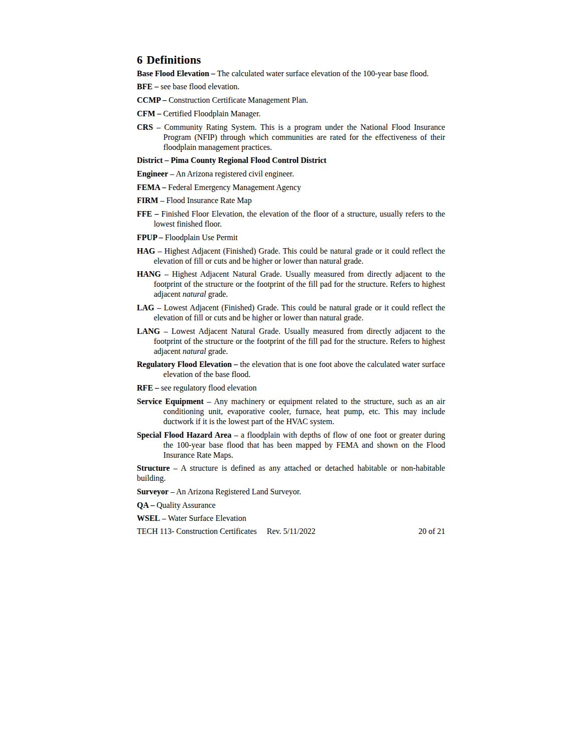6 Definitions
Base Flood Elevation – The calculated water surface elevation of the 100-year base flood.
BFE – see base flood elevation.
CCMP – Construction Certificate Management Plan.
CFM – Certified Floodplain Manager.
CRS – Community Rating System. This is a program under the National Flood Insurance Program (NFIP) through which communities are rated for the effectiveness of their floodplain management practices.
District – Pima County Regional Flood Control District
Engineer – An Arizona registered civil engineer.
FEMA – Federal Emergency Management Agency
FIRM – Flood Insurance Rate Map
FFE – Finished Floor Elevation, the elevation of the floor of a structure, usually refers to the lowest finished floor.
FPUP – Floodplain Use Permit
HAG – Highest Adjacent (Finished) Grade. This could be natural grade or it could reflect the elevation of fill or cuts and be higher or lower than natural grade.
HANG – Highest Adjacent Natural Grade. Usually measured from directly adjacent to the footprint of the structure or the footprint of the fill pad for the structure. Refers to highest adjacent natural grade.
LAG – Lowest Adjacent (Finished) Grade. This could be natural grade or it could reflect the elevation of fill or cuts and be higher or lower than natural grade.
LANG – Lowest Adjacent Natural Grade. Usually measured from directly adjacent to the footprint of the structure or the footprint of the fill pad for the structure. Refers to highest adjacent natural grade.
Regulatory Flood Elevation – the elevation that is one foot above the calculated water surface elevation of the base flood.
RFE – see regulatory flood elevation
Service Equipment – Any machinery or equipment related to the structure, such as an air conditioning unit, evaporative cooler, furnace, heat pump, etc. This may include ductwork if it is the lowest part of the HVAC system.
Special Flood Hazard Area – a floodplain with depths of flow of one foot or greater during the 100-year base flood that has been mapped by FEMA and shown on the Flood Insurance Rate Maps.
Structure – A structure is defined as any attached or detached habitable or non-habitable building.
Surveyor – An Arizona Registered Land Surveyor.
QA – Quality Assurance
WSEL – Water Surface Elevation
TECH 113- Construction Certificates Rev. 5/11/2022 20 of 21